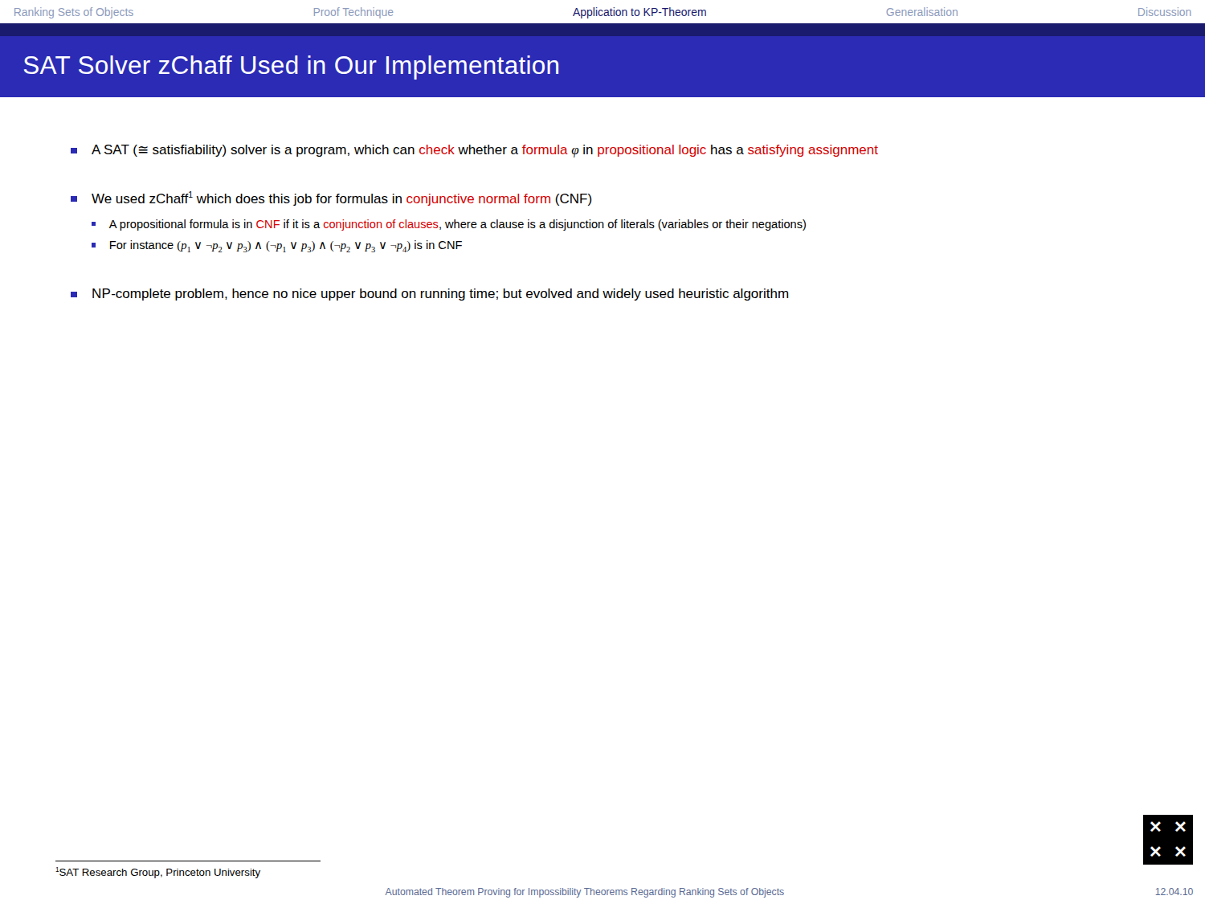Ranking Sets of Objects Proof Technique Application to KP-Theorem Generalisation Discussion
SAT Solver zChaff Used in Our Implementation
A SAT (≅ satisfiability) solver is a program, which can check whether a formula φ in propositional logic has a satisfying assignment
We used zChaff1 which does this job for formulas in conjunctive normal form (CNF)
A propositional formula is in CNF if it is a conjunction of clauses, where a clause is a disjunction of literals (variables or their negations)
For instance (p1 ∨ ¬p2 ∨ p3) ∧ (¬p1 ∨ p3) ∧ (¬p2 ∨ p3 ∨ ¬p4) is in CNF
NP-complete problem, hence no nice upper bound on running time; but evolved and widely used heuristic algorithm
✕✕ ✕✕
1SAT Research Group, Princeton University
Automated Theorem Proving for Impossibility Theorems Regarding Ranking Sets of Objects 12.04.10